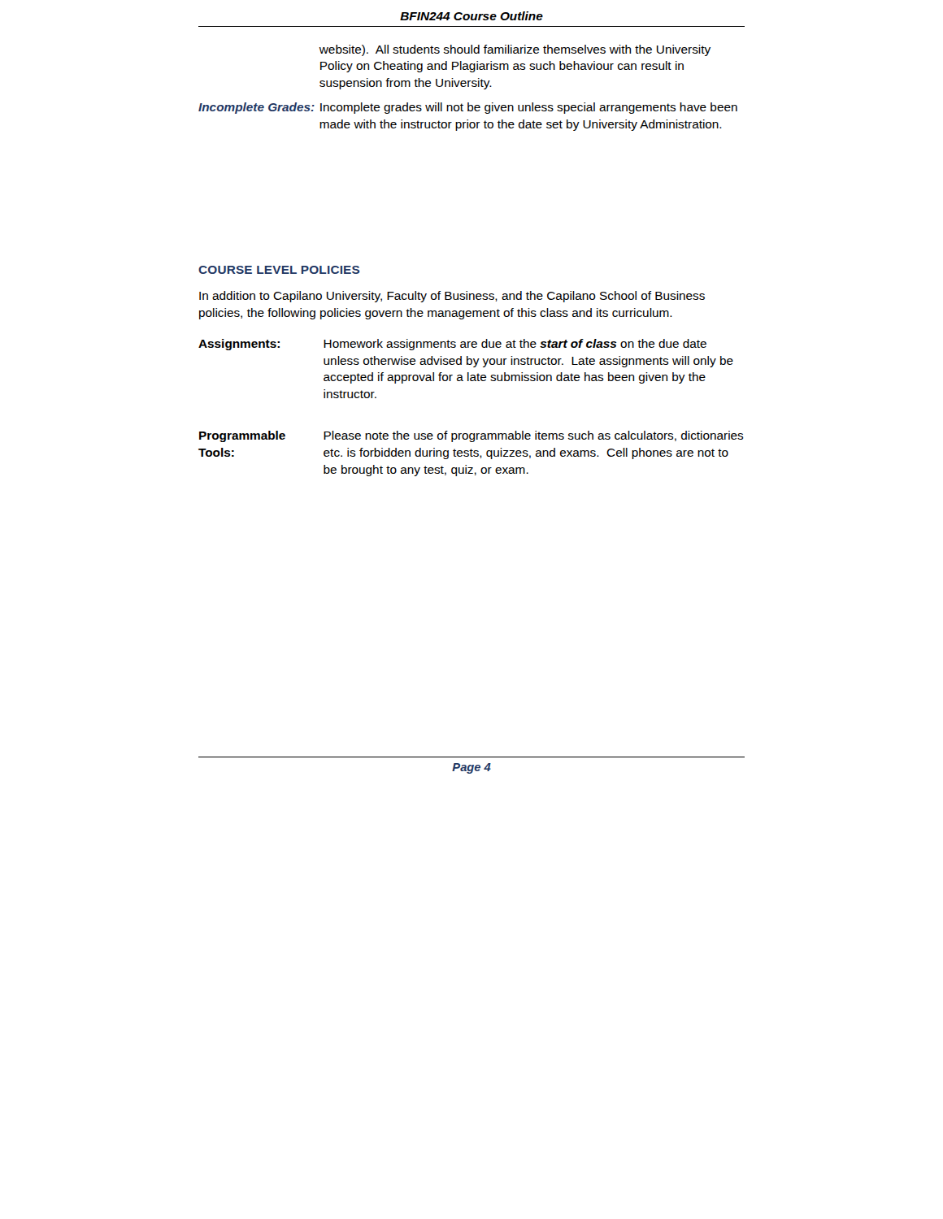BFIN244 Course Outline
| | website). All students should familiarize themselves with the University Policy on Cheating and Plagiarism as such behaviour can result in suspension from the University. |
| Incomplete Grades: | Incomplete grades will not be given unless special arrangements have been made with the instructor prior to the date set by University Administration. |
COURSE LEVEL POLICIES
In addition to Capilano University, Faculty of Business, and the Capilano School of Business policies, the following policies govern the management of this class and its curriculum.
| Assignments: | Homework assignments are due at the start of class on the due date unless otherwise advised by your instructor. Late assignments will only be accepted if approval for a late submission date has been given by the instructor. |
| Programmable Tools: | Please note the use of programmable items such as calculators, dictionaries etc. is forbidden during tests, quizzes, and exams. Cell phones are not to be brought to any test, quiz, or exam. |
Page 4